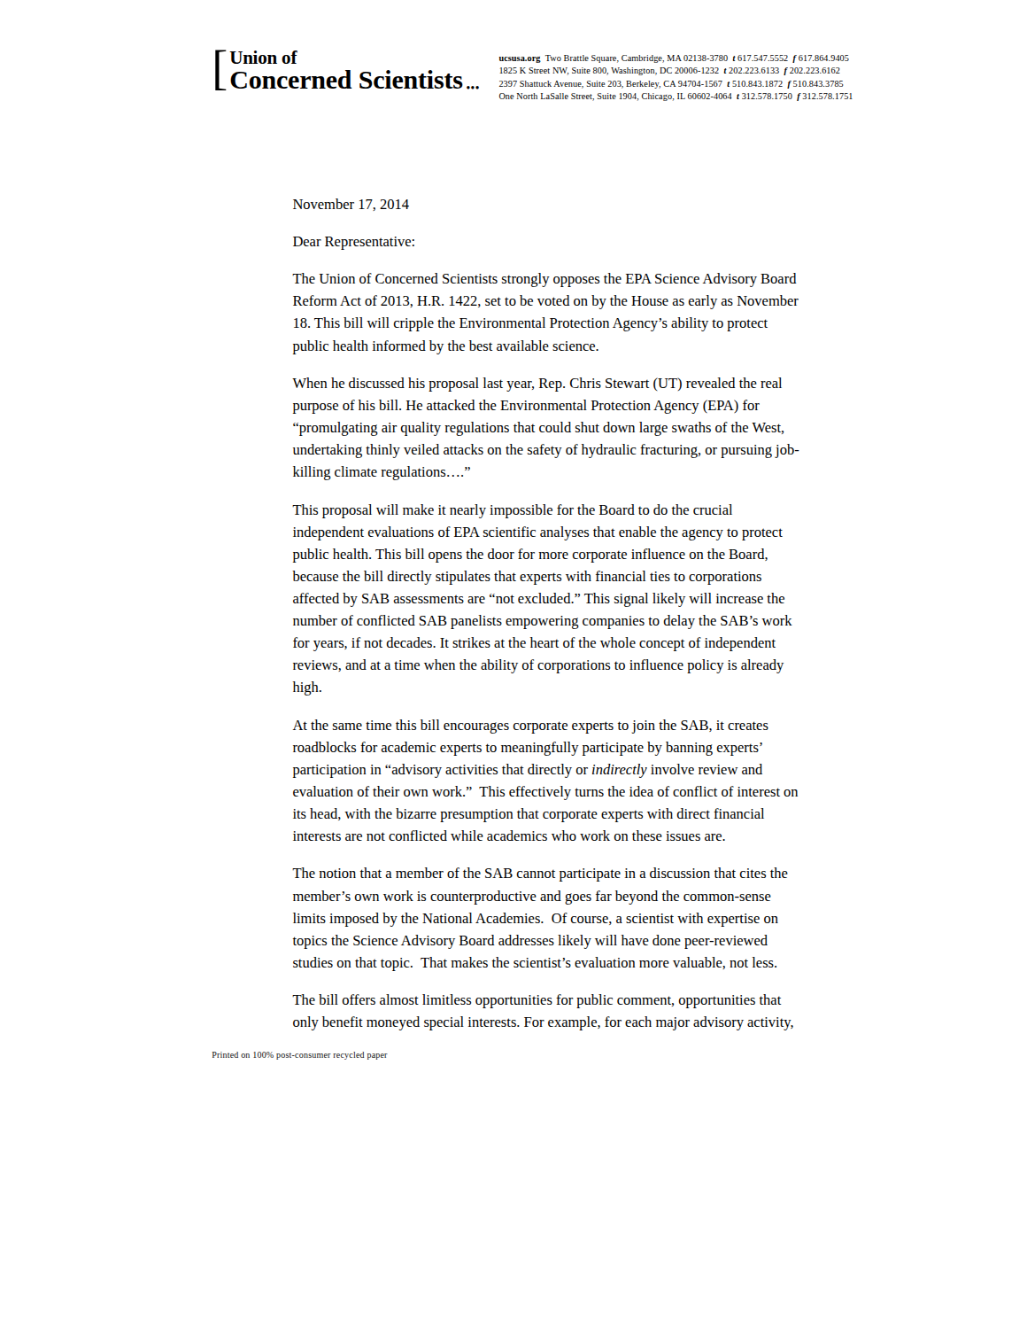[ Union of Concerned Scientists•••
ucsusa.org Two Brattle Square, Cambridge, MA 02138-3780 t 617.547.5552 f 617.864.9405
1825 K Street NW, Suite 800, Washington, DC 20006-1232 t 202.223.6133 f 202.223.6162
2397 Shattuck Avenue, Suite 203, Berkeley, CA 94704-1567 t 510.843.1872 f 510.843.3785
One North LaSalle Street, Suite 1904, Chicago, IL 60602-4064 t 312.578.1750 f 312.578.1751
November 17, 2014
Dear Representative:
The Union of Concerned Scientists strongly opposes the EPA Science Advisory Board Reform Act of 2013, H.R. 1422, set to be voted on by the House as early as November 18. This bill will cripple the Environmental Protection Agency’s ability to protect public health informed by the best available science.
When he discussed his proposal last year, Rep. Chris Stewart (UT) revealed the real purpose of his bill. He attacked the Environmental Protection Agency (EPA) for “promulgating air quality regulations that could shut down large swaths of the West, undertaking thinly veiled attacks on the safety of hydraulic fracturing, or pursuing job-killing climate regulations….”
This proposal will make it nearly impossible for the Board to do the crucial independent evaluations of EPA scientific analyses that enable the agency to protect public health. This bill opens the door for more corporate influence on the Board, because the bill directly stipulates that experts with financial ties to corporations affected by SAB assessments are “not excluded.” This signal likely will increase the number of conflicted SAB panelists empowering companies to delay the SAB’s work for years, if not decades. It strikes at the heart of the whole concept of independent reviews, and at a time when the ability of corporations to influence policy is already high.
At the same time this bill encourages corporate experts to join the SAB, it creates roadblocks for academic experts to meaningfully participate by banning experts’ participation in “advisory activities that directly or indirectly involve review and evaluation of their own work.” This effectively turns the idea of conflict of interest on its head, with the bizarre presumption that corporate experts with direct financial interests are not conflicted while academics who work on these issues are.
The notion that a member of the SAB cannot participate in a discussion that cites the member’s own work is counterproductive and goes far beyond the common-sense limits imposed by the National Academies. Of course, a scientist with expertise on topics the Science Advisory Board addresses likely will have done peer-reviewed studies on that topic. That makes the scientist’s evaluation more valuable, not less.
The bill offers almost limitless opportunities for public comment, opportunities that only benefit moneyed special interests. For example, for each major advisory activity,
Printed on 100% post-consumer recycled paper